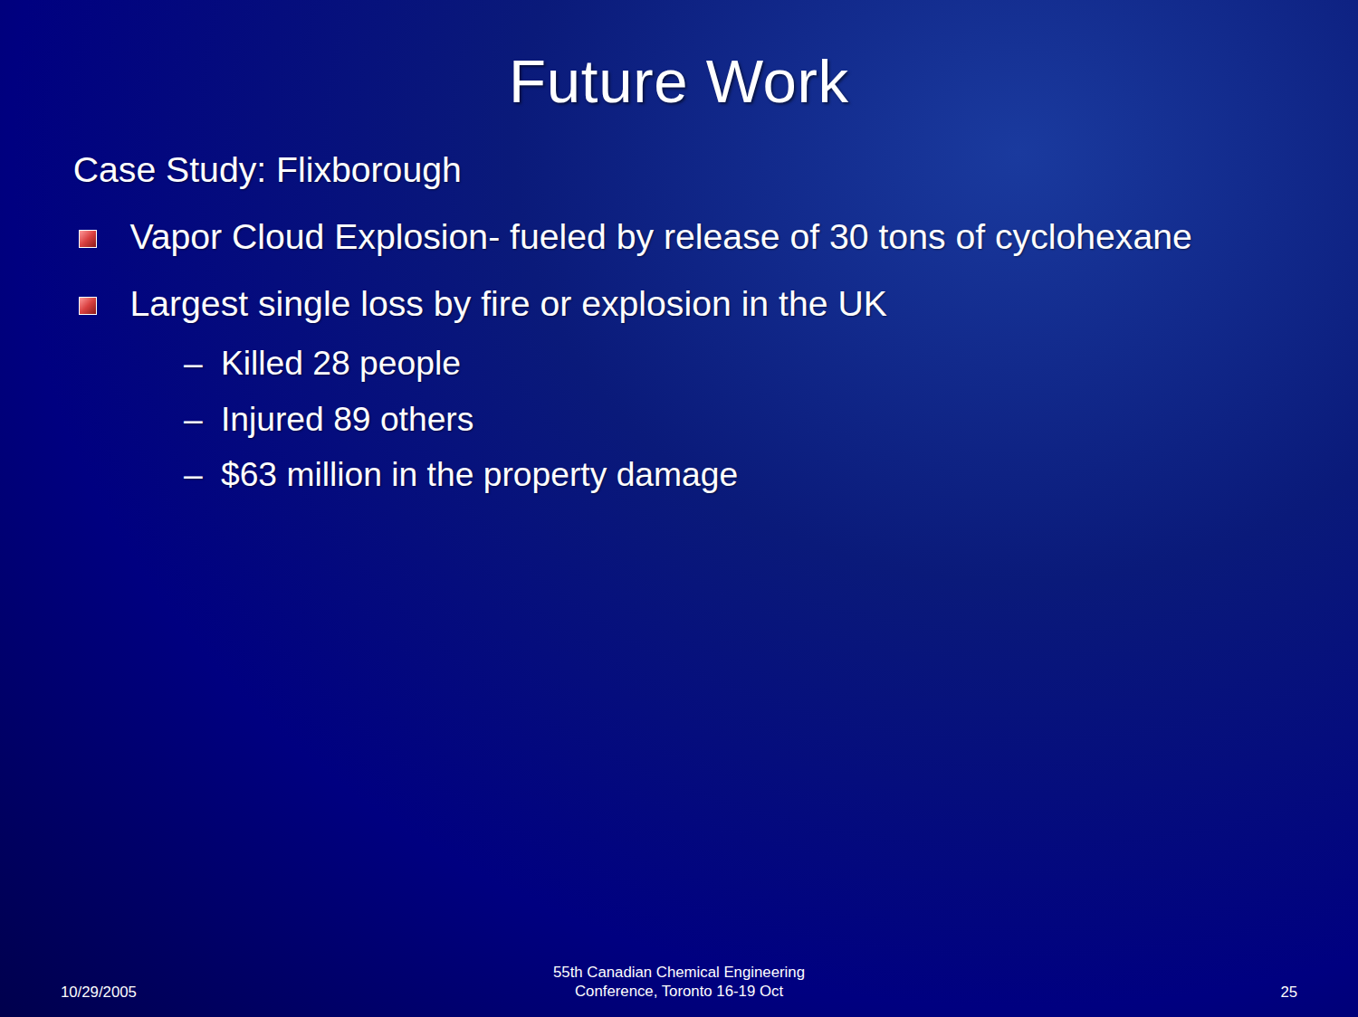Future Work
Case Study: Flixborough
Vapor Cloud Explosion- fueled by release of 30 tons of cyclohexane
Largest single loss by fire or explosion in the UK
Killed 28 people
Injured 89 others
$63 million in the property damage
10/29/2005
55th Canadian Chemical Engineering
Conference, Toronto 16-19 Oct
25